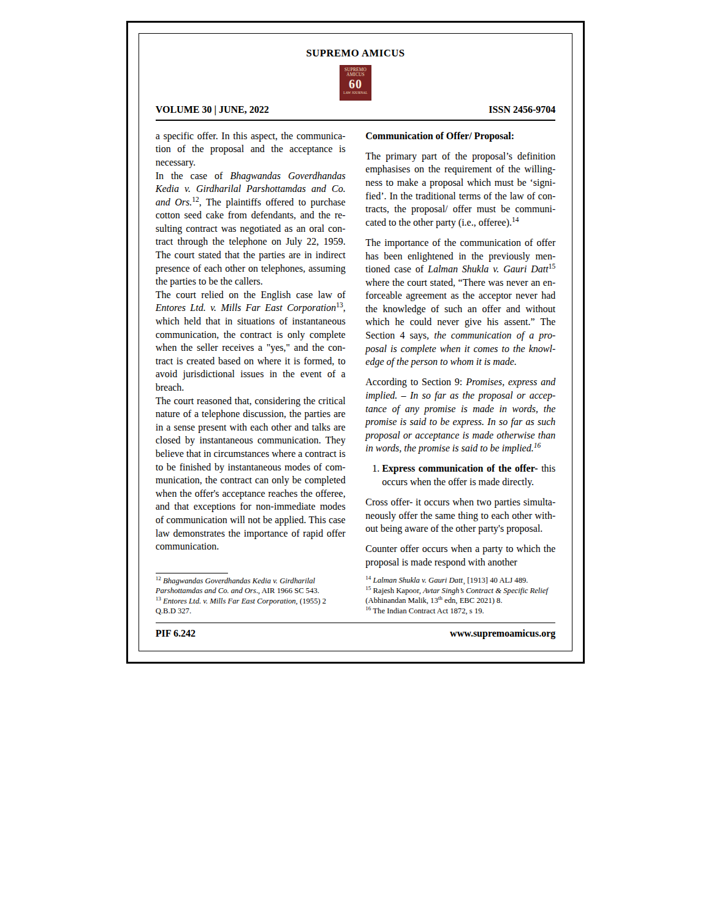SUPREMO AMICUS
SUPREMO
AMICUS 60 LAW JOURNAL
VOLUME 30 | JUNE, 2022
ISSN 2456-9704
a specific offer. In this aspect, the communication of the proposal and the acceptance is necessary.
In the case of Bhagwandas Goverdhandas Kedia v. Girdharilal Parshottamdas and Co. and Ors.12, The plaintiffs offered to purchase cotton seed cake from defendants, and the resulting contract was negotiated as an oral contract through the telephone on July 22, 1959. The court stated that the parties are in indirect presence of each other on telephones, assuming the parties to be the callers.
The court relied on the English case law of Entores Ltd. v. Mills Far East Corporation13, which held that in situations of instantaneous communication, the contract is only complete when the seller receives a "yes," and the contract is created based on where it is formed, to avoid jurisdictional issues in the event of a breach.
The court reasoned that, considering the critical nature of a telephone discussion, the parties are in a sense present with each other and talks are closed by instantaneous communication. They believe that in circumstances where a contract is to be finished by instantaneous modes of communication, the contract can only be completed when the offer's acceptance reaches the offeree, and that exceptions for non-immediate modes of communication will not be applied. This case law demonstrates the importance of rapid offer communication.
12 Bhagwandas Goverdhandas Kedia v. Girdharilal Parshottamdas and Co. and Ors., AIR 1966 SC 543.
13 Entores Ltd. v. Mills Far East Corporation, (1955) 2 Q.B.D 327.
Communication of Offer/ Proposal:
The primary part of the proposal’s definition emphasises on the requirement of the willingness to make a proposal which must be ‘signified’. In the traditional terms of the law of contracts, the proposal/ offer must be communicated to the other party (i.e., offeree).14
The importance of the communication of offer has been enlightened in the previously mentioned case of Lalman Shukla v. Gauri Datt15 where the court stated, “There was never an enforceable agreement as the acceptor never had the knowledge of such an offer and without which he could never give his assent.” The Section 4 says, the communication of a proposal is complete when it comes to the knowledge of the person to whom it is made.
According to Section 9: Promises, express and implied. – In so far as the proposal or acceptance of any promise is made in words, the promise is said to be express. In so far as such proposal or acceptance is made otherwise than in words, the promise is said to be implied.16
Express communication of the offer- this occurs when the offer is made directly.
Cross offer- it occurs when two parties simultaneously offer the same thing to each other without being aware of the other party's proposal.
Counter offer occurs when a party to which the proposal is made respond with another
14 Lalman Shukla v. Gauri Datt¸ [1913] 40 ALJ 489.
15 Rajesh Kapoor, Avtar Singh’s Contract & Specific Relief (Abhinandan Malik, 13th edn, EBC 2021) 8.
16 The Indian Contract Act 1872, s 19.
PIF 6.242
www.supremoamicus.org